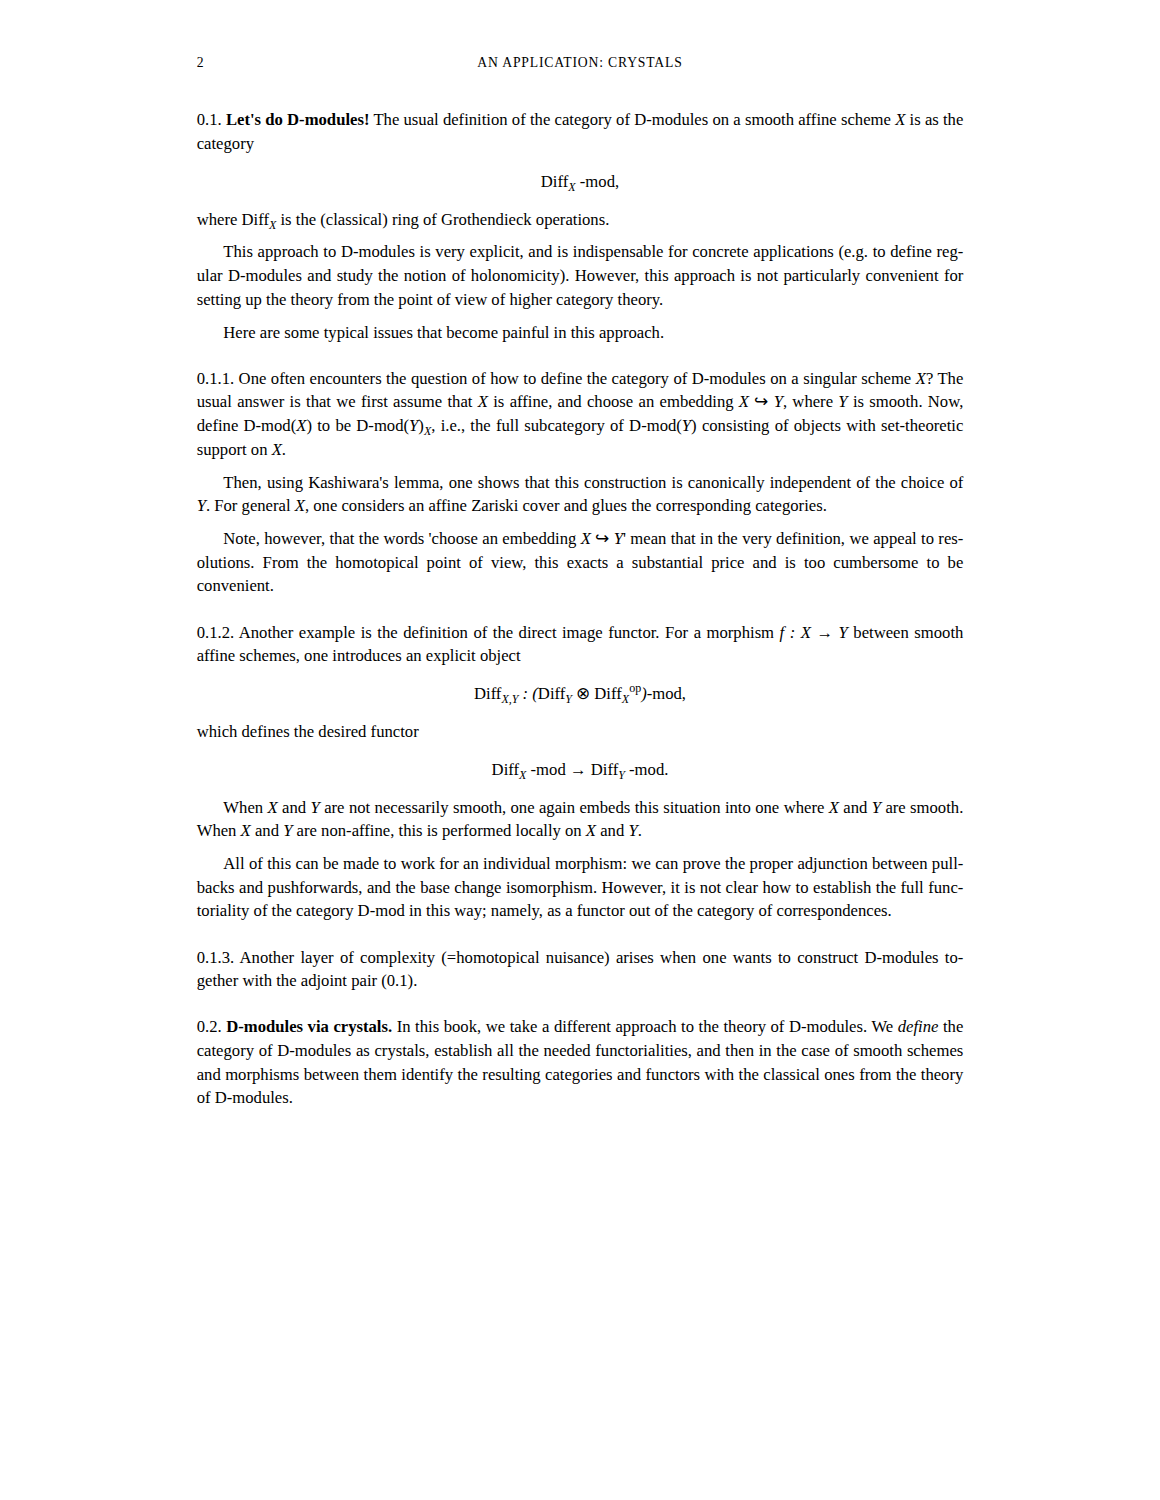2 AN APPLICATION: CRYSTALS
0.1. Let's do D-modules! The usual definition of the category of D-modules on a smooth affine scheme X is as the category
DiffX -mod,
where DiffX is the (classical) ring of Grothendieck operations.
This approach to D-modules is very explicit, and is indispensable for concrete applications (e.g. to define regular D-modules and study the notion of holonomicity). However, this approach is not particularly convenient for setting up the theory from the point of view of higher category theory.
Here are some typical issues that become painful in this approach.
0.1.1. One often encounters the question of how to define the category of D-modules on a singular scheme X? The usual answer is that we first assume that X is affine, and choose an embedding X ↪ Y, where Y is smooth. Now, define D-mod(X) to be D-mod(Y)X, i.e., the full subcategory of D-mod(Y) consisting of objects with set-theoretic support on X.
Then, using Kashiwara's lemma, one shows that this construction is canonically independent of the choice of Y. For general X, one considers an affine Zariski cover and glues the corresponding categories.
Note, however, that the words 'choose an embedding X ↪ Y' mean that in the very definition, we appeal to resolutions. From the homotopical point of view, this exacts a substantial price and is too cumbersome to be convenient.
0.1.2. Another example is the definition of the direct image functor. For a morphism f : X → Y between smooth affine schemes, one introduces an explicit object
DiffX,Y : (DiffY ⊗ DiffXop)-mod,
which defines the desired functor
DiffX -mod → DiffY -mod.
When X and Y are not necessarily smooth, one again embeds this situation into one where X and Y are smooth. When X and Y are non-affine, this is performed locally on X and Y.
All of this can be made to work for an individual morphism: we can prove the proper adjunction between pullbacks and pushforwards, and the base change isomorphism. However, it is not clear how to establish the full functoriality of the category D-mod in this way; namely, as a functor out of the category of correspondences.
0.1.3. Another layer of complexity (=homotopical nuisance) arises when one wants to construct D-modules together with the adjoint pair (0.1).
0.2. D-modules via crystals. In this book, we take a different approach to the theory of D-modules. We define the category of D-modules as crystals, establish all the needed functorialities, and then in the case of smooth schemes and morphisms between them identify the resulting categories and functors with the classical ones from the theory of D-modules.